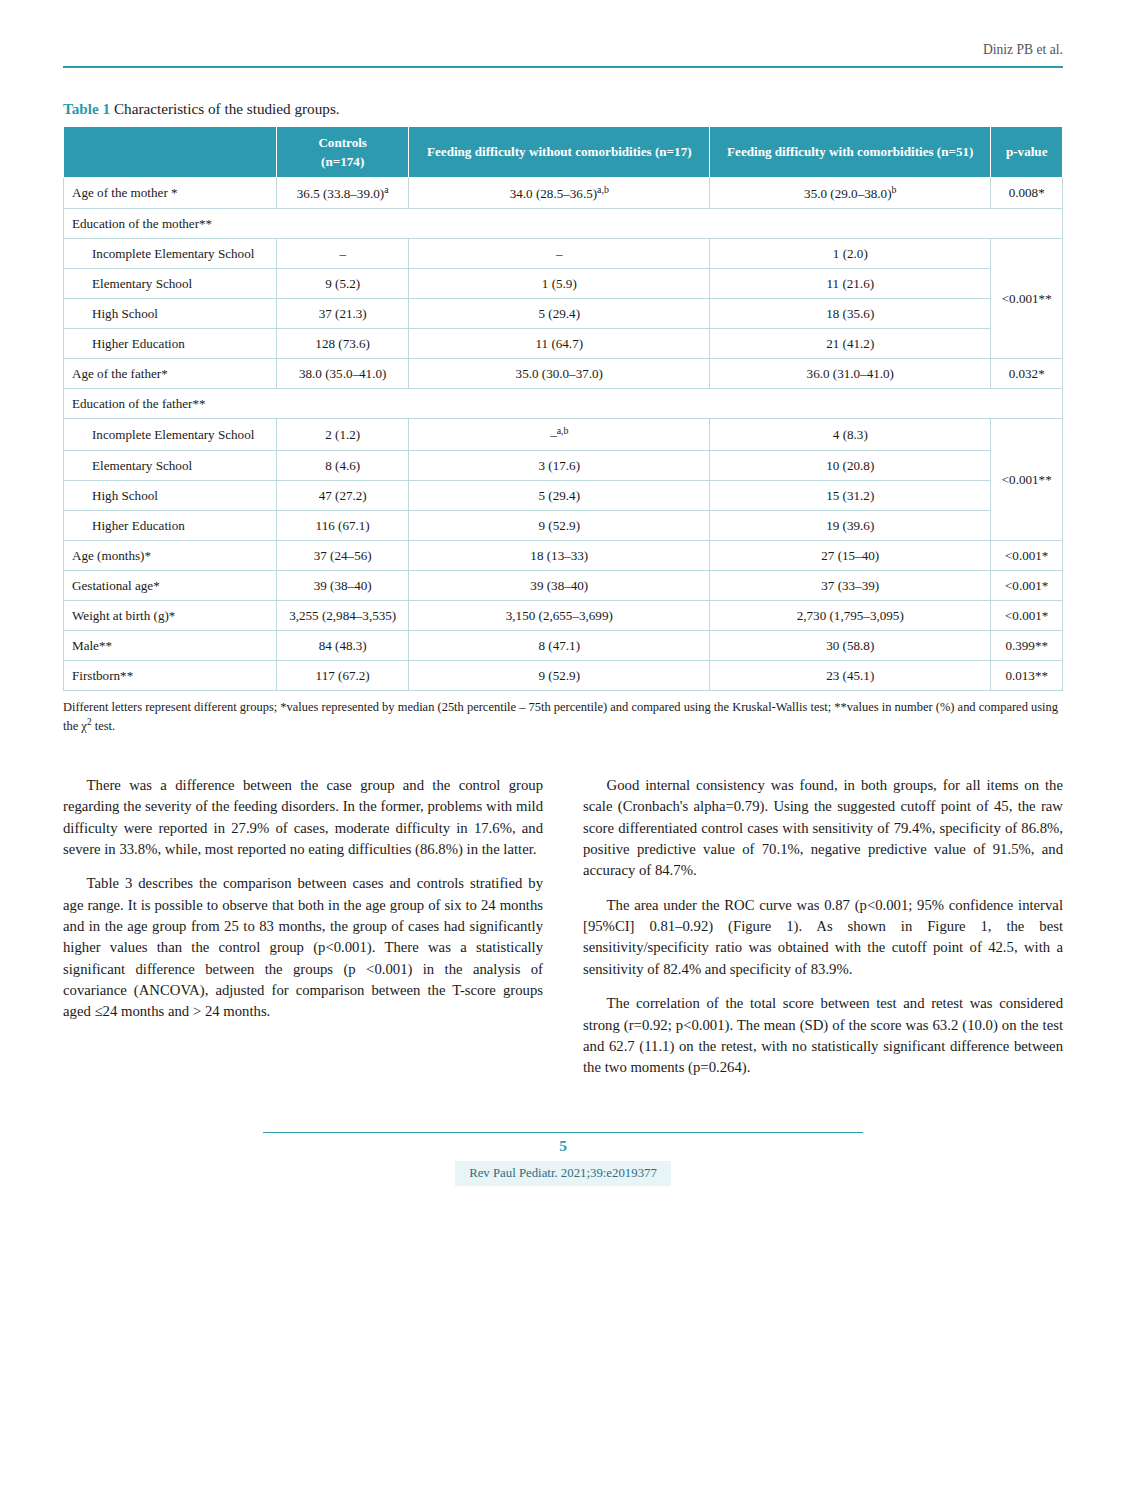Diniz PB et al.
Table 1 Characteristics of the studied groups.
| | Controls (n=174) | Feeding difficulty without comorbidities (n=17) | Feeding difficulty with comorbidities (n=51) | p-value |
| --- | --- | --- | --- | --- |
| Age of the mother * | 36.5 (33.8–39.0) a | 34.0 (28.5–36.5) a,b | 35.0 (29.0–38.0) b | 0.008* |
| Education of the mother** |
| Incomplete Elementary School | – | – | 1 (2.0) | <0.001** |
| Elementary School | 9 (5.2) | 1 (5.9) | 11 (21.6) |
| High School | 37 (21.3) | 5 (29.4) | 18 (35.6) |
| Higher Education | 128 (73.6) | 11 (64.7) | 21 (41.2) |
| Age of the father* | 38.0 (35.0–41.0) | 35.0 (30.0–37.0) | 36.0 (31.0–41.0) | 0.032* |
| Education of the father** |
| Incomplete Elementary School | 2 (1.2) | – a,b | 4 (8.3) | <0.001** |
| Elementary School | 8 (4.6) | 3 (17.6) | 10 (20.8) |
| High School | 47 (27.2) | 5 (29.4) | 15 (31.2) |
| Higher Education | 116 (67.1) | 9 (52.9) | 19 (39.6) |
| Age (months)* | 37 (24–56) | 18 (13–33) | 27 (15–40) | <0.001* |
| Gestational age* | 39 (38–40) | 39 (38–40) | 37 (33–39) | <0.001* |
| Weight at birth (g)* | 3,255 (2,984–3,535) | 3,150 (2,655–3,699) | 2,730 (1,795–3,095) | <0.001* |
| Male** | 84 (48.3) | 8 (47.1) | 30 (58.8) | 0.399** |
| Firstborn** | 117 (67.2) | 9 (52.9) | 23 (45.1) | 0.013** |
Different letters represent different groups; *values represented by median (25th percentile – 75th percentile) and compared using the Kruskal-Wallis test; **values in number (%) and compared using the χ2 test.
There was a difference between the case group and the control group regarding the severity of the feeding disorders. In the former, problems with mild difficulty were reported in 27.9% of cases, moderate difficulty in 17.6%, and severe in 33.8%, while, most reported no eating difficulties (86.8%) in the latter.
Table 3 describes the comparison between cases and controls stratified by age range. It is possible to observe that both in the age group of six to 24 months and in the age group from 25 to 83 months, the group of cases had significantly higher values than the control group (p<0.001). There was a statistically significant difference between the groups (p <0.001) in the analysis of covariance (ANCOVA), adjusted for comparison between the T-score groups aged ≤24 months and > 24 months.
Good internal consistency was found, in both groups, for all items on the scale (Cronbach's alpha=0.79). Using the suggested cutoff point of 45, the raw score differentiated control cases with sensitivity of 79.4%, specificity of 86.8%, positive predictive value of 70.1%, negative predictive value of 91.5%, and accuracy of 84.7%.
The area under the ROC curve was 0.87 (p<0.001; 95% confidence interval [95%CI] 0.81–0.92) (Figure 1). As shown in Figure 1, the best sensitivity/specificity ratio was obtained with the cutoff point of 42.5, with a sensitivity of 82.4% and specificity of 83.9%.
The correlation of the total score between test and retest was considered strong (r=0.92; p<0.001). The mean (SD) of the score was 63.2 (10.0) on the test and 62.7 (11.1) on the retest, with no statistically significant difference between the two moments (p=0.264).
5 Rev Paul Pediatr. 2021;39:e2019377